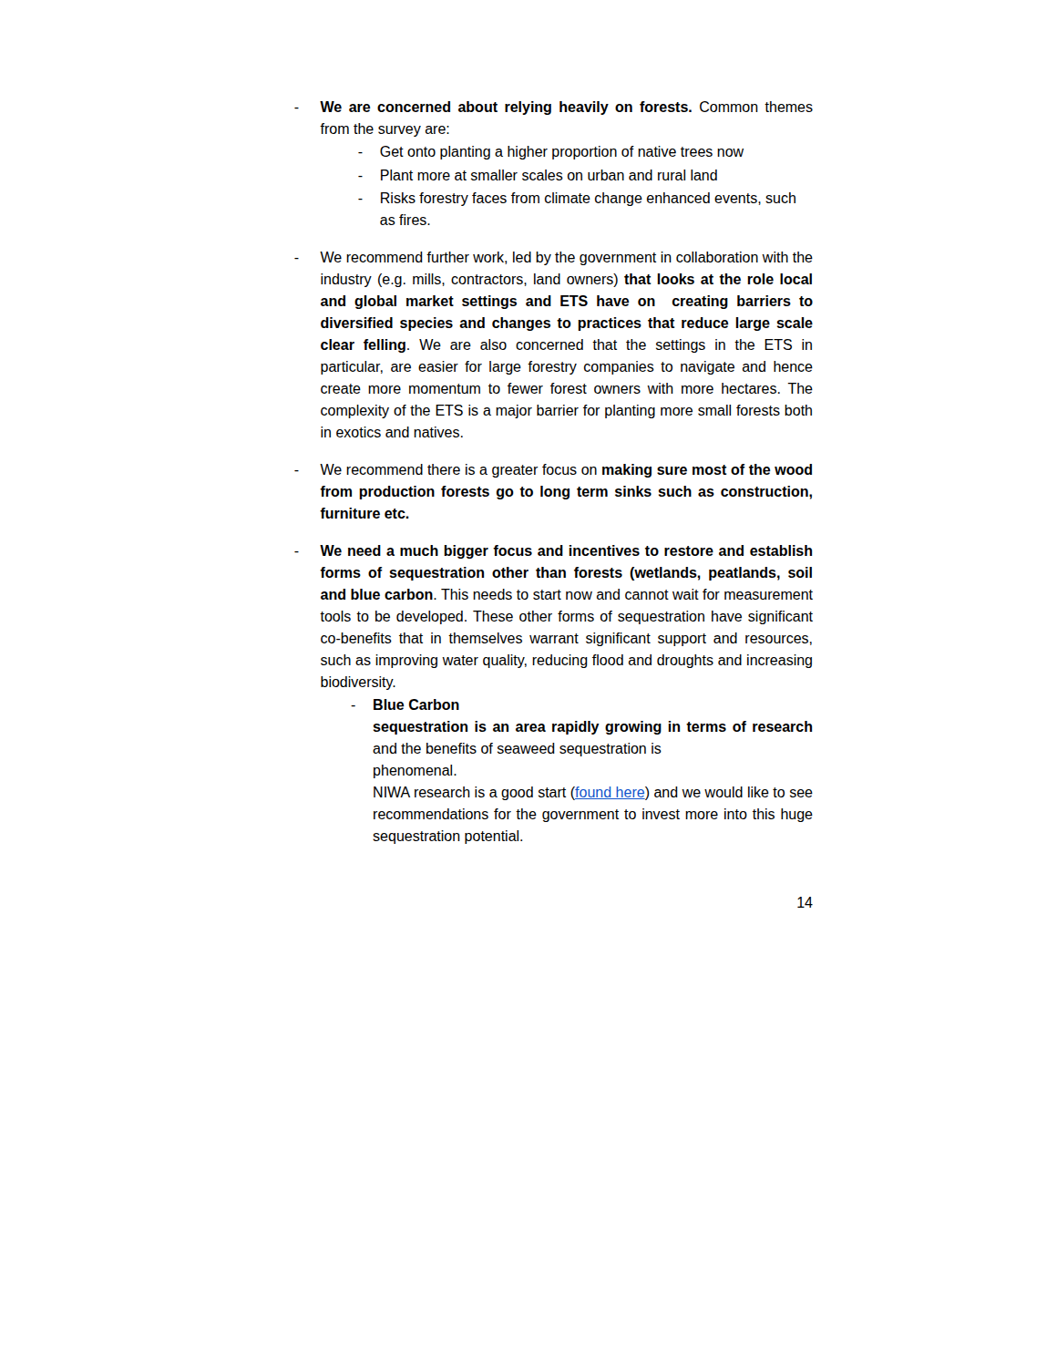We are concerned about relying heavily on forests. Common themes from the survey are:
Get onto planting a higher proportion of native trees now
Plant more at smaller scales on urban and rural land
Risks forestry faces from climate change enhanced events, such as fires.
We recommend further work, led by the government in collaboration with the industry (e.g. mills, contractors, land owners) that looks at the role local and global market settings and ETS have on creating barriers to diversified species and changes to practices that reduce large scale clear felling. We are also concerned that the settings in the ETS in particular, are easier for large forestry companies to navigate and hence create more momentum to fewer forest owners with more hectares. The complexity of the ETS is a major barrier for planting more small forests both in exotics and natives.
We recommend there is a greater focus on making sure most of the wood from production forests go to long term sinks such as construction, furniture etc.
We need a much bigger focus and incentives to restore and establish forms of sequestration other than forests (wetlands, peatlands, soil and blue carbon. This needs to start now and cannot wait for measurement tools to be developed. These other forms of sequestration have significant co-benefits that in themselves warrant significant support and resources, such as improving water quality, reducing flood and droughts and increasing biodiversity.
Blue Carbon
sequestration is an area rapidly growing in terms of research and the benefits of seaweed sequestration is
phenomenal.
NIWA research is a good start (found here) and we would like to see recommendations for the government to invest more into this huge sequestration potential.
14